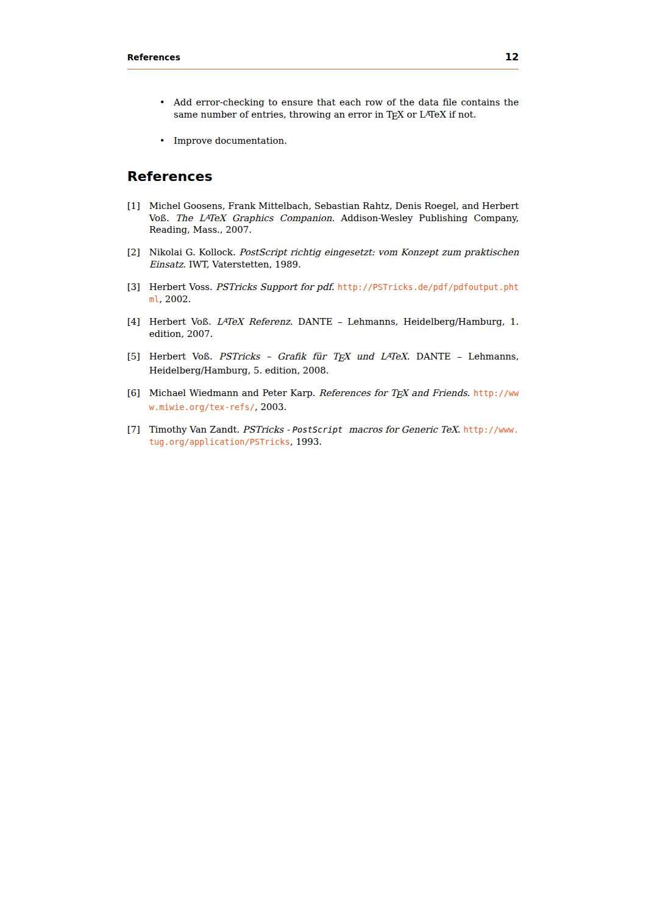References 12
Add error-checking to ensure that each row of the data file contains the same number of entries, throwing an error in Te X or LATe X if not.
Improve documentation.
References
Michel Goosens, Frank Mittelbach, Sebastian Rahtz, Denis Roegel, and Herbert Voß. The LATe X Graphics Companion. Addison-Wesley Publishing Company, Reading, Mass., 2007.
Nikolai G. Kollock. PostScript richtig eingesetzt: vom Konzept zum praktischen Einsatz. IWT, Vaterstetten, 1989.
Herbert Voss. PSTricks Support for pdf. http://PSTricks.de/pdf/pdfoutput.phtml, 2002.
Herbert Voß. LATe X Referenz. DANTE – Lehmanns, Heidelberg/Hamburg, 1. edition, 2007.
Herbert Voß. PSTricks – Grafik für Te X und LATe X. DANTE – Lehmanns, Heidelberg/Hamburg, 5. edition, 2008.
Michael Wiedmann and Peter Karp. References for Te X and Friends. http://www.miwie.org/tex-refs/, 2003.
Timothy Van Zandt. PSTricks - PostScript macros for Generic TeX. http://www.tug.org/application/PSTricks, 1993.